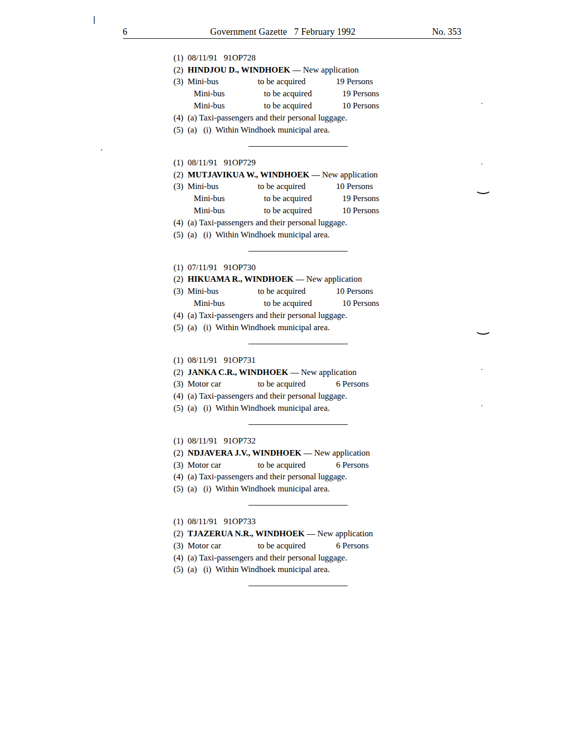∣
6
Government Gazette 7 February 1992
No. 353
·
·
·
·
‿
‿
′
(1) 08/11/91 91OP728
(2) HINDJOU D., WINDHOEK — New application
(3) Mini-bus to be acquired 19 Persons
Mini-bus to be acquired 19 Persons
Mini-bus to be acquired 10 Persons
(4) (a) Taxi-passengers and their personal luggage.
(5) (a) (i) Within Windhoek municipal area.
(1) 08/11/91 91OP729
(2) MUTJAVIKUA W., WINDHOEK — New application
(3) Mini-bus to be acquired 10 Persons
Mini-bus to be acquired 19 Persons
Mini-bus to be acquired 10 Persons
(4) (a) Taxi-passengers and their personal luggage.
(5) (a) (i) Within Windhoek municipal area.
(1) 07/11/91 91OP730
(2) HIKUAMA R., WINDHOEK — New application
(3) Mini-bus to be acquired 10 Persons
Mini-bus to be acquired 10 Persons
(4) (a) Taxi-passengers and their personal luggage.
(5) (a) (i) Within Windhoek municipal area.
(1) 08/11/91 91OP731
(2) JANKA C.R., WINDHOEK — New application
(3) Motor car to be acquired 6 Persons
(4) (a) Taxi-passengers and their personal luggage.
(5) (a) (i) Within Windhoek municipal area.
(1) 08/11/91 91OP732
(2) NDJAVERA J.V., WINDHOEK — New application
(3) Motor car to be acquired 6 Persons
(4) (a) Taxi-passengers and their personal luggage.
(5) (a) (i) Within Windhoek municipal area.
(1) 08/11/91 91OP733
(2) TJAZERUA N.R., WINDHOEK — New application
(3) Motor car to be acquired 6 Persons
(4) (a) Taxi-passengers and their personal luggage.
(5) (a) (i) Within Windhoek municipal area.